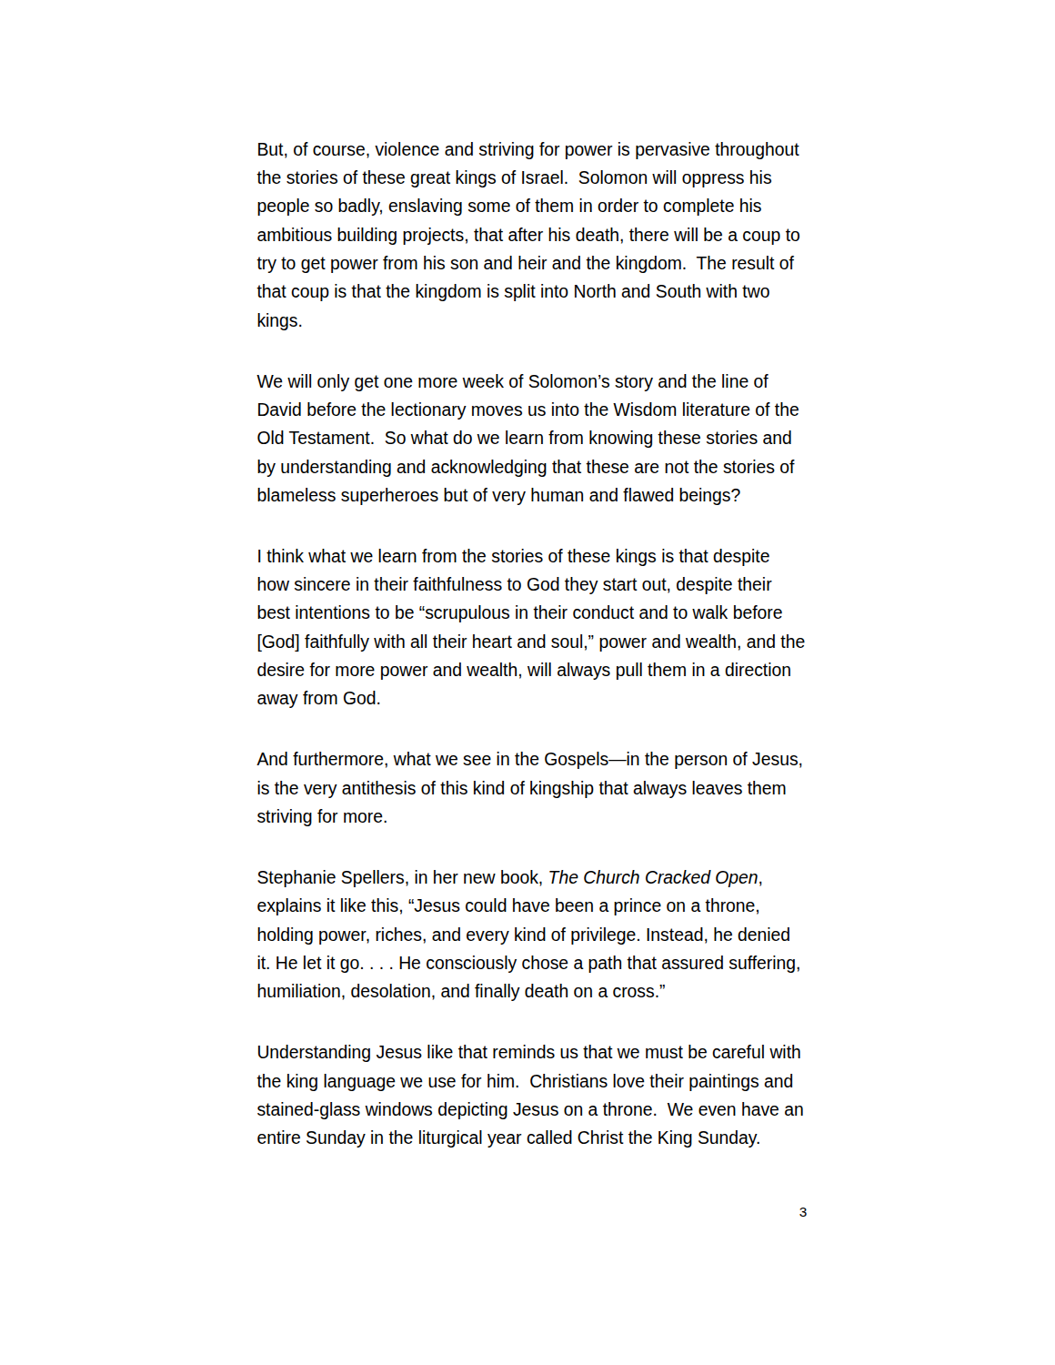But, of course, violence and striving for power is pervasive throughout the stories of these great kings of Israel. Solomon will oppress his people so badly, enslaving some of them in order to complete his ambitious building projects, that after his death, there will be a coup to try to get power from his son and heir and the kingdom. The result of that coup is that the kingdom is split into North and South with two kings.
We will only get one more week of Solomon’s story and the line of David before the lectionary moves us into the Wisdom literature of the Old Testament. So what do we learn from knowing these stories and by understanding and acknowledging that these are not the stories of blameless superheroes but of very human and flawed beings?
I think what we learn from the stories of these kings is that despite how sincere in their faithfulness to God they start out, despite their best intentions to be “scrupulous in their conduct and to walk before [God] faithfully with all their heart and soul,” power and wealth, and the desire for more power and wealth, will always pull them in a direction away from God.
And furthermore, what we see in the Gospels—in the person of Jesus, is the very antithesis of this kind of kingship that always leaves them striving for more.
Stephanie Spellers, in her new book, The Church Cracked Open, explains it like this, “Jesus could have been a prince on a throne, holding power, riches, and every kind of privilege. Instead, he denied it. He let it go. . . . He consciously chose a path that assured suffering, humiliation, desolation, and finally death on a cross.”
Understanding Jesus like that reminds us that we must be careful with the king language we use for him. Christians love their paintings and stained-glass windows depicting Jesus on a throne. We even have an entire Sunday in the liturgical year called Christ the King Sunday.
3